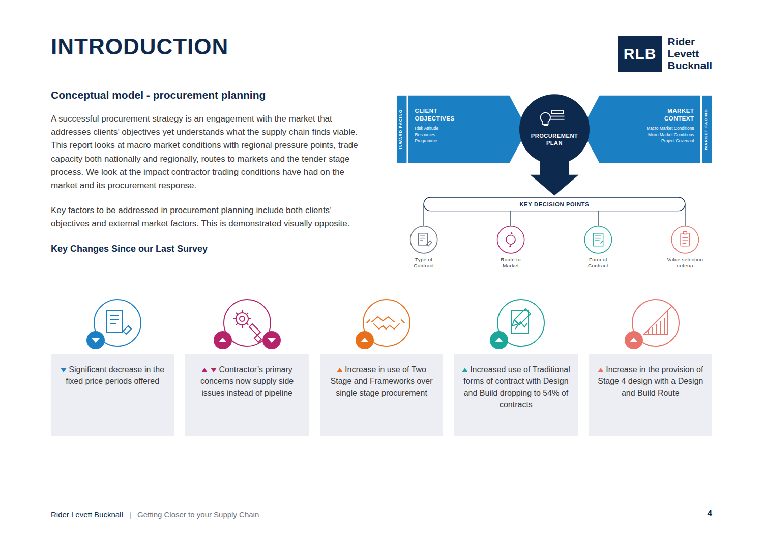INTRODUCTION
RLB
Rider Levett Bucknall
Conceptual model - procurement planning
A successful procurement strategy is an engagement with the market that addresses clients’ objectives yet understands what the supply chain finds viable. This report looks at macro market conditions with regional pressure points, trade capacity both nationally and regionally, routes to markets and the tender stage process. We look at the impact contractor trading conditions have had on the market and its procurement response.
Key factors to be addressed in procurement planning include both clients’ objectives and external market factors. This is demonstrated visually opposite.
Key Changes Since our Last Survey
INWARD FACING CLIENT OBJECTIVES Risk Attitude Resources Programme MARKET FACING MARKET CONTEXT Macro Market Conditions Micro Market Conditions Project Covenant PROCUREMENT PLAN KEY DECISION POINTS Type of Contract Route to Market Form of Contract Value selection criteria
Significant decrease in the fixed price periods offered
Contractor’s primary concerns now supply side issues instead of pipeline
Increase in use of Two Stage and Frameworks over single stage procurement
Increased use of Traditional forms of contract with Design and Build dropping to 54% of contracts
Increase in the provision of Stage 4 design with a Design and Build Route
Rider Levett Bucknall | Getting Closer to your Supply Chain
4